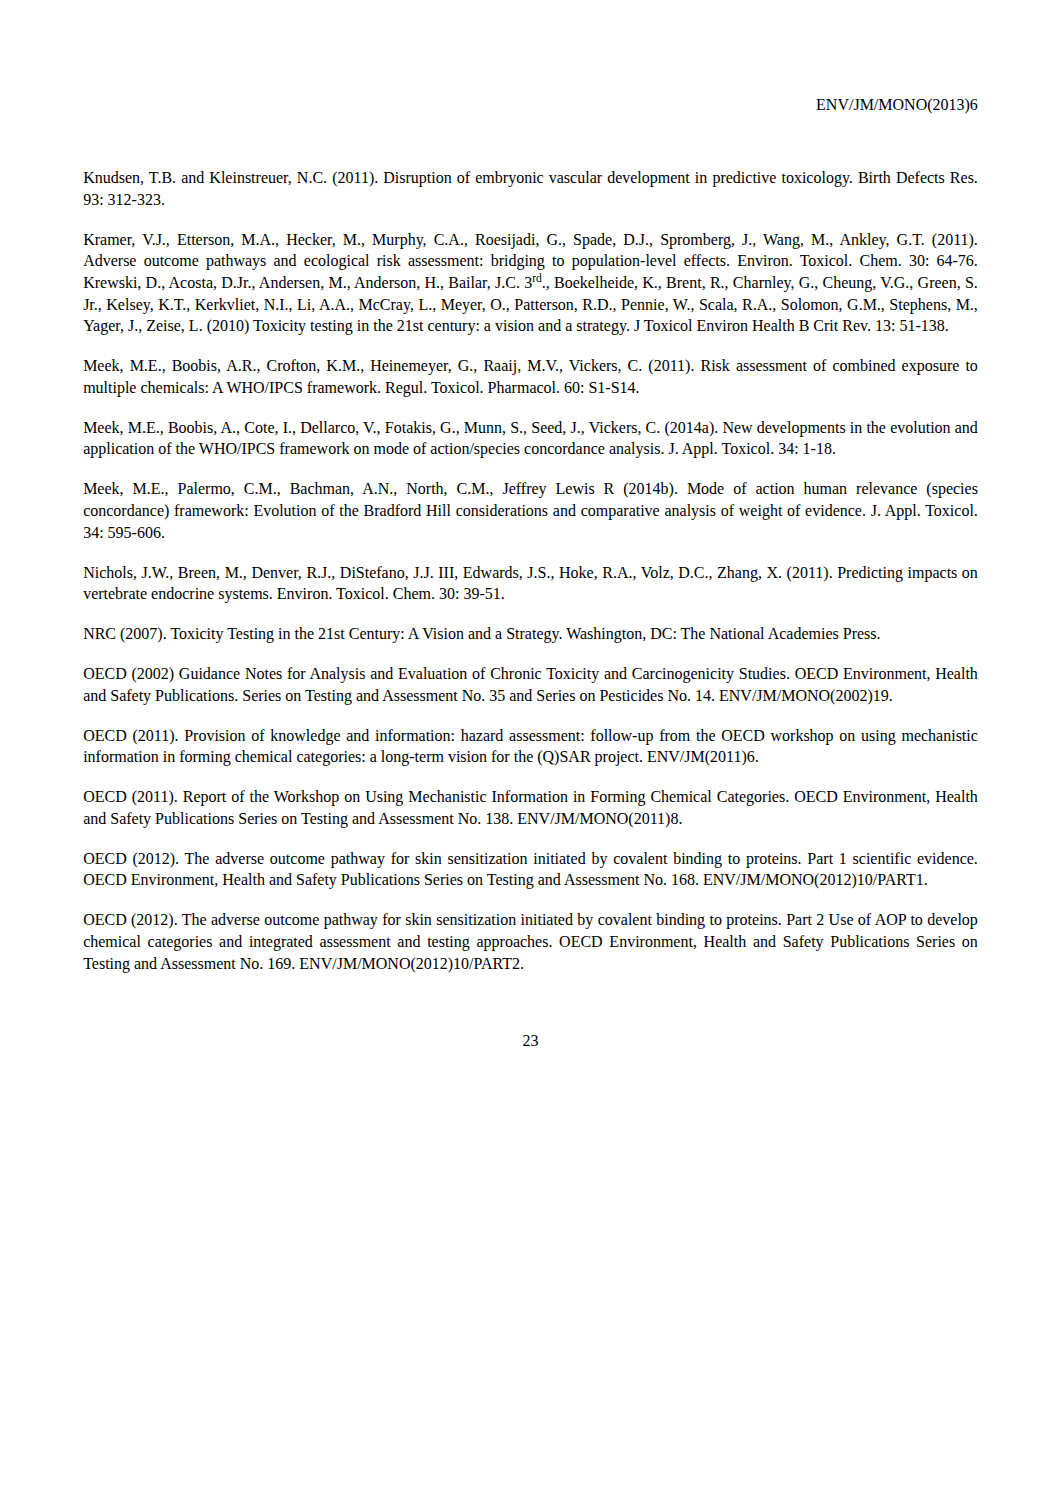ENV/JM/MONO(2013)6
Knudsen, T.B. and Kleinstreuer, N.C. (2011). Disruption of embryonic vascular development in predictive toxicology. Birth Defects Res. 93: 312-323.
Kramer, V.J., Etterson, M.A., Hecker, M., Murphy, C.A., Roesijadi, G., Spade, D.J., Spromberg, J., Wang, M., Ankley, G.T. (2011). Adverse outcome pathways and ecological risk assessment: bridging to population-level effects. Environ. Toxicol. Chem. 30: 64-76. Krewski, D., Acosta, D.Jr., Andersen, M., Anderson, H., Bailar, J.C. 3rd., Boekelheide, K., Brent, R., Charnley, G., Cheung, V.G., Green, S. Jr., Kelsey, K.T., Kerkvliet, N.I., Li, A.A., McCray, L., Meyer, O., Patterson, R.D., Pennie, W., Scala, R.A., Solomon, G.M., Stephens, M., Yager, J., Zeise, L. (2010) Toxicity testing in the 21st century: a vision and a strategy. J Toxicol Environ Health B Crit Rev. 13: 51-138.
Meek, M.E., Boobis, A.R., Crofton, K.M., Heinemeyer, G., Raaij, M.V., Vickers, C. (2011). Risk assessment of combined exposure to multiple chemicals: A WHO/IPCS framework. Regul. Toxicol. Pharmacol. 60: S1-S14.
Meek, M.E., Boobis, A., Cote, I., Dellarco, V., Fotakis, G., Munn, S., Seed, J., Vickers, C. (2014a). New developments in the evolution and application of the WHO/IPCS framework on mode of action/species concordance analysis. J. Appl. Toxicol. 34: 1-18.
Meek, M.E., Palermo, C.M., Bachman, A.N., North, C.M., Jeffrey Lewis R (2014b). Mode of action human relevance (species concordance) framework: Evolution of the Bradford Hill considerations and comparative analysis of weight of evidence. J. Appl. Toxicol. 34: 595-606.
Nichols, J.W., Breen, M., Denver, R.J., DiStefano, J.J. III, Edwards, J.S., Hoke, R.A., Volz, D.C., Zhang, X. (2011). Predicting impacts on vertebrate endocrine systems. Environ. Toxicol. Chem. 30: 39-51.
NRC (2007). Toxicity Testing in the 21st Century: A Vision and a Strategy. Washington, DC: The National Academies Press.
OECD (2002) Guidance Notes for Analysis and Evaluation of Chronic Toxicity and Carcinogenicity Studies. OECD Environment, Health and Safety Publications. Series on Testing and Assessment No. 35 and Series on Pesticides No. 14. ENV/JM/MONO(2002)19.
OECD (2011). Provision of knowledge and information: hazard assessment: follow-up from the OECD workshop on using mechanistic information in forming chemical categories: a long-term vision for the (Q)SAR project. ENV/JM(2011)6.
OECD (2011). Report of the Workshop on Using Mechanistic Information in Forming Chemical Categories. OECD Environment, Health and Safety Publications Series on Testing and Assessment No. 138. ENV/JM/MONO(2011)8.
OECD (2012). The adverse outcome pathway for skin sensitization initiated by covalent binding to proteins. Part 1 scientific evidence. OECD Environment, Health and Safety Publications Series on Testing and Assessment No. 168. ENV/JM/MONO(2012)10/PART1.
OECD (2012). The adverse outcome pathway for skin sensitization initiated by covalent binding to proteins. Part 2 Use of AOP to develop chemical categories and integrated assessment and testing approaches. OECD Environment, Health and Safety Publications Series on Testing and Assessment No. 169. ENV/JM/MONO(2012)10/PART2.
23